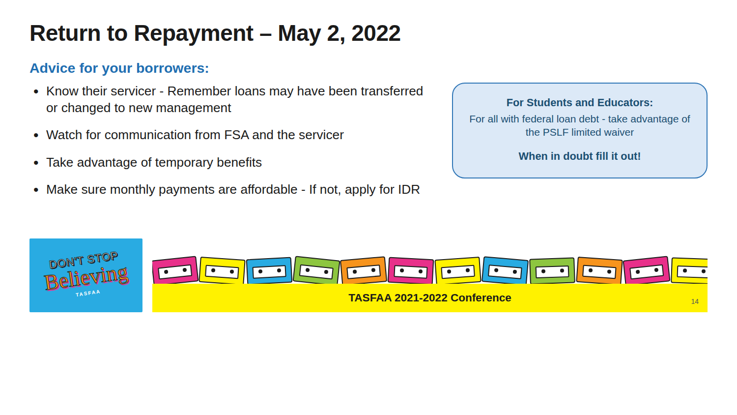Return to Repayment – May 2, 2022
Advice for your borrowers:
Know their servicer - Remember loans may have been transferred or changed to new management
Watch for communication from FSA and the servicer
Take advantage of temporary benefits
Make sure monthly payments are affordable - If not, apply for IDR
For Students and Educators:
For all with federal loan debt - take advantage of the PSLF limited waiver
When in doubt fill it out!
DON'T STOP
Believing
TASFAA
TASFAA 2021-2022 Conference
14